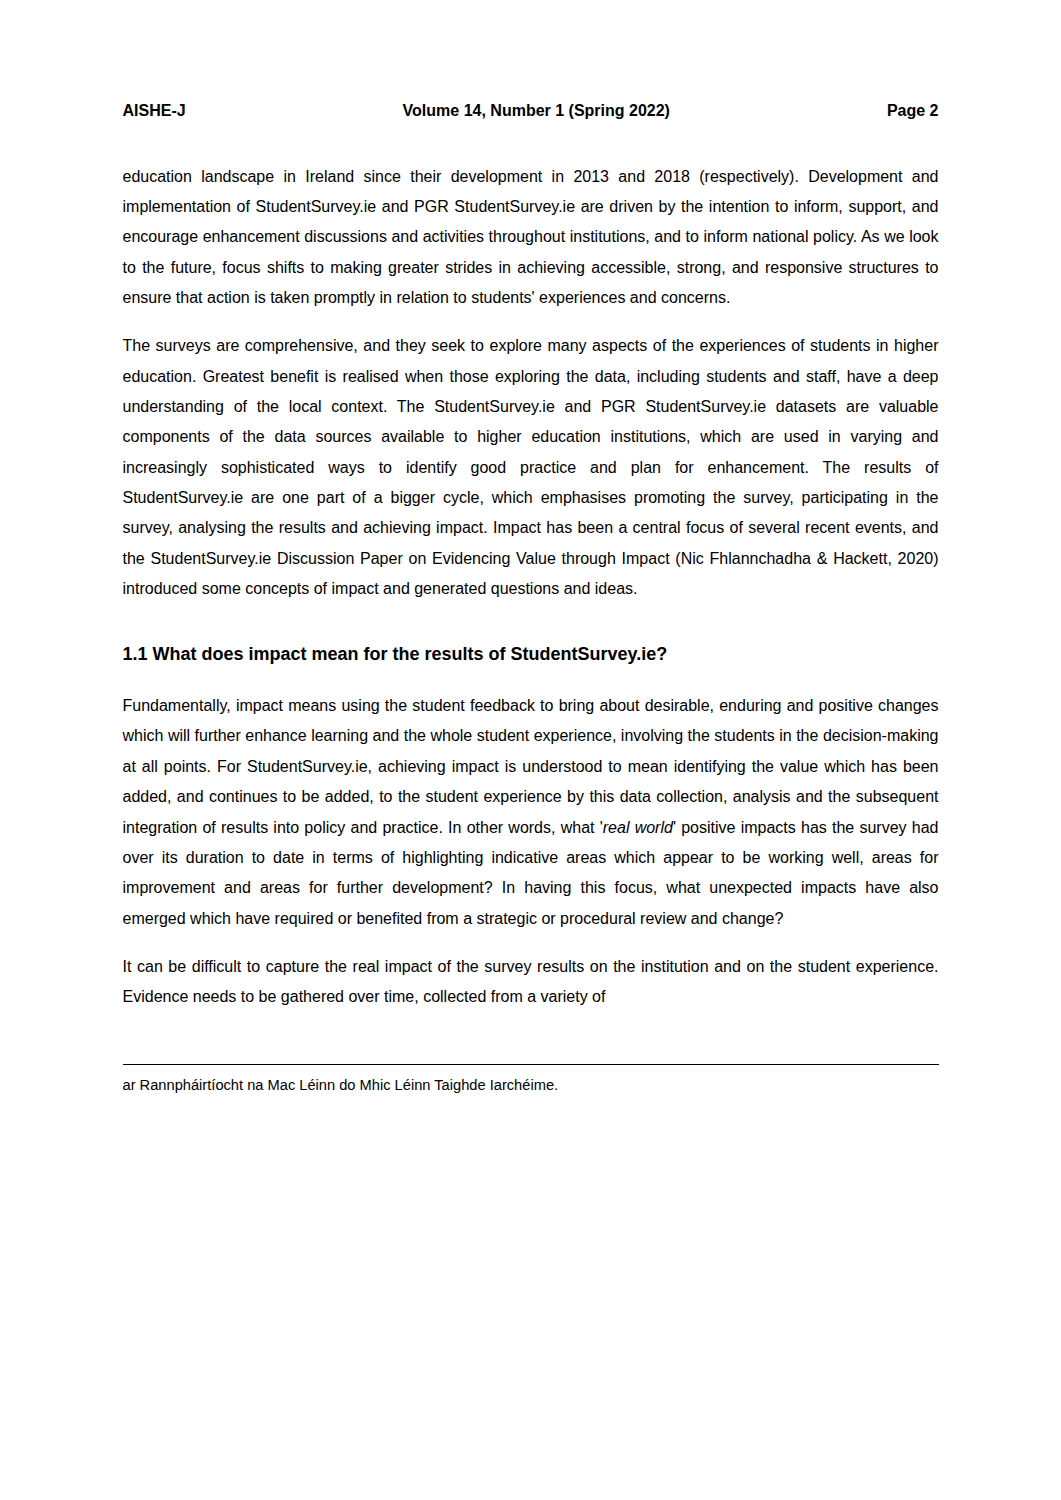AISHE-J Volume 14, Number 1 (Spring 2022) Page 2
education landscape in Ireland since their development in 2013 and 2018 (respectively). Development and implementation of StudentSurvey.ie and PGR StudentSurvey.ie are driven by the intention to inform, support, and encourage enhancement discussions and activities throughout institutions, and to inform national policy. As we look to the future, focus shifts to making greater strides in achieving accessible, strong, and responsive structures to ensure that action is taken promptly in relation to students' experiences and concerns.
The surveys are comprehensive, and they seek to explore many aspects of the experiences of students in higher education. Greatest benefit is realised when those exploring the data, including students and staff, have a deep understanding of the local context. The StudentSurvey.ie and PGR StudentSurvey.ie datasets are valuable components of the data sources available to higher education institutions, which are used in varying and increasingly sophisticated ways to identify good practice and plan for enhancement. The results of StudentSurvey.ie are one part of a bigger cycle, which emphasises promoting the survey, participating in the survey, analysing the results and achieving impact. Impact has been a central focus of several recent events, and the StudentSurvey.ie Discussion Paper on Evidencing Value through Impact (Nic Fhlannchadha & Hackett, 2020) introduced some concepts of impact and generated questions and ideas.
1.1 What does impact mean for the results of StudentSurvey.ie?
Fundamentally, impact means using the student feedback to bring about desirable, enduring and positive changes which will further enhance learning and the whole student experience, involving the students in the decision-making at all points. For StudentSurvey.ie, achieving impact is understood to mean identifying the value which has been added, and continues to be added, to the student experience by this data collection, analysis and the subsequent integration of results into policy and practice. In other words, what 'real world' positive impacts has the survey had over its duration to date in terms of highlighting indicative areas which appear to be working well, areas for improvement and areas for further development? In having this focus, what unexpected impacts have also emerged which have required or benefited from a strategic or procedural review and change?
It can be difficult to capture the real impact of the survey results on the institution and on the student experience. Evidence needs to be gathered over time, collected from a variety of
ar Rannpháirtíocht na Mac Léinn do Mhic Léinn Taighde Iarchéime.